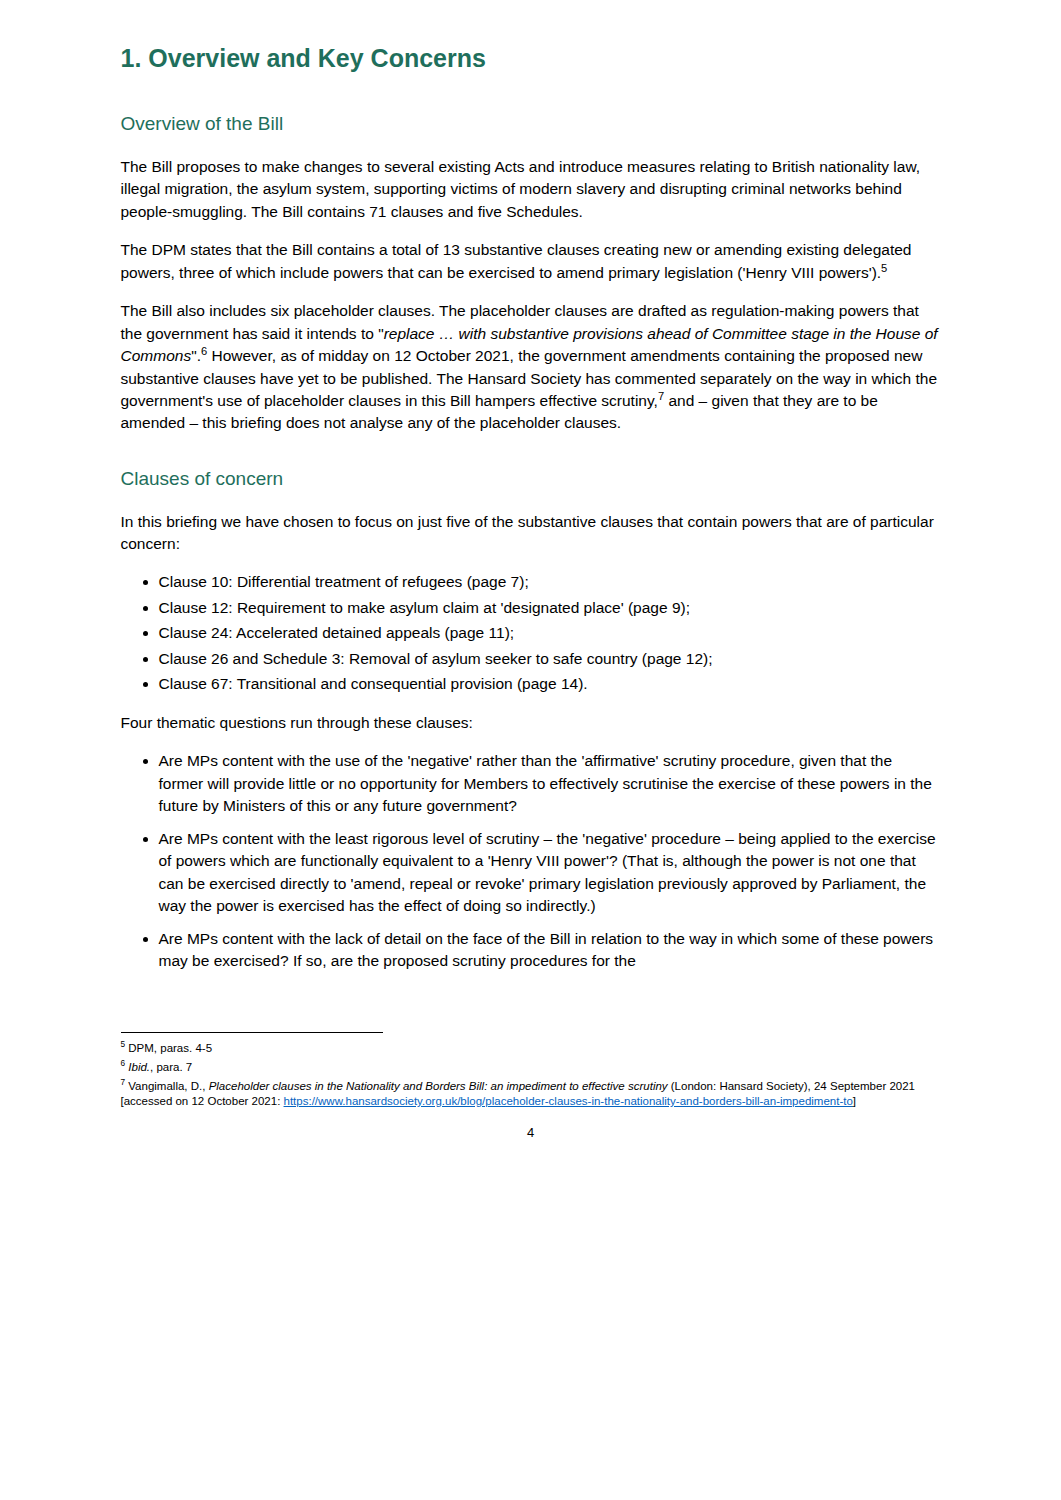1. Overview and Key Concerns
Overview of the Bill
The Bill proposes to make changes to several existing Acts and introduce measures relating to British nationality law, illegal migration, the asylum system, supporting victims of modern slavery and disrupting criminal networks behind people-smuggling. The Bill contains 71 clauses and five Schedules.
The DPM states that the Bill contains a total of 13 substantive clauses creating new or amending existing delegated powers, three of which include powers that can be exercised to amend primary legislation ('Henry VIII powers').5
The Bill also includes six placeholder clauses. The placeholder clauses are drafted as regulation-making powers that the government has said it intends to "replace … with substantive provisions ahead of Committee stage in the House of Commons".6 However, as of midday on 12 October 2021, the government amendments containing the proposed new substantive clauses have yet to be published. The Hansard Society has commented separately on the way in which the government's use of placeholder clauses in this Bill hampers effective scrutiny,7 and – given that they are to be amended – this briefing does not analyse any of the placeholder clauses.
Clauses of concern
In this briefing we have chosen to focus on just five of the substantive clauses that contain powers that are of particular concern:
Clause 10: Differential treatment of refugees (page 7);
Clause 12: Requirement to make asylum claim at 'designated place' (page 9);
Clause 24: Accelerated detained appeals (page 11);
Clause 26 and Schedule 3: Removal of asylum seeker to safe country (page 12);
Clause 67: Transitional and consequential provision (page 14).
Four thematic questions run through these clauses:
Are MPs content with the use of the 'negative' rather than the 'affirmative' scrutiny procedure, given that the former will provide little or no opportunity for Members to effectively scrutinise the exercise of these powers in the future by Ministers of this or any future government?
Are MPs content with the least rigorous level of scrutiny – the 'negative' procedure – being applied to the exercise of powers which are functionally equivalent to a 'Henry VIII power'? (That is, although the power is not one that can be exercised directly to 'amend, repeal or revoke' primary legislation previously approved by Parliament, the way the power is exercised has the effect of doing so indirectly.)
Are MPs content with the lack of detail on the face of the Bill in relation to the way in which some of these powers may be exercised? If so, are the proposed scrutiny procedures for the
5 DPM, paras. 4-5
6 Ibid., para. 7
7 Vangimalla, D., Placeholder clauses in the Nationality and Borders Bill: an impediment to effective scrutiny (London: Hansard Society), 24 September 2021 [accessed on 12 October 2021: https://www.hansardsociety.org.uk/blog/placeholder-clauses-in-the-nationality-and-borders-bill-an-impediment-to]
4